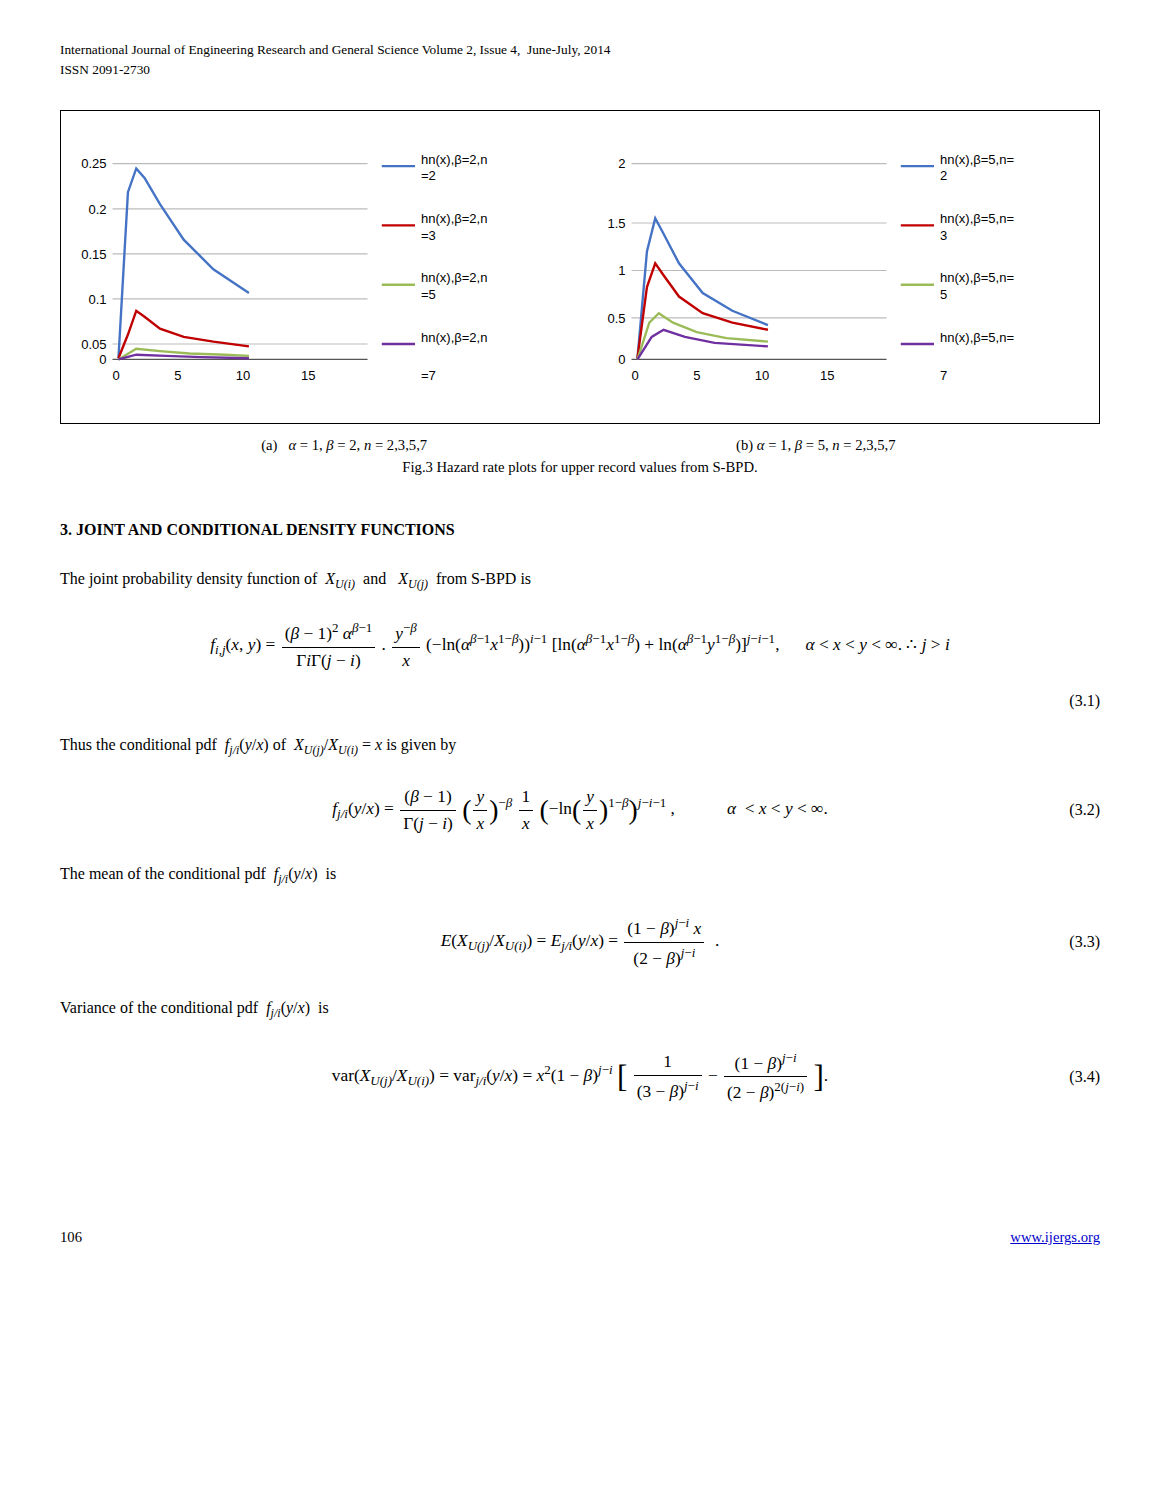International Journal of Engineering Research and General Science Volume 2, Issue 4, June-July, 2014
ISSN 2091-2730
0.25 0.2 0.15 0.1 0.05 0 0 0 5 10 15 hn(x),β=2,n =2 hn(x),β=2,n =3 hn(x),β=2,n =5 hn(x),β=2,n =7
2 1.5 1 0.5 0 0 5 10 15 hn(x),β=5,n= 2 hn(x),β=5,n= 3 hn(x),β=5,n= 5 hn(x),β=5,n= 7
(a) α = 1, β = 2, n = 2,3,5,7 (b) α = 1, β = 5, n = 2,3,5,7
Fig.3 Hazard rate plots for upper record values from S-BPD.
3. JOINT AND CONDITIONAL DENSITY FUNCTIONS
The joint probability density function of XU(i) and XU(j) from S-BPD is
fi,j(x, y) = (β − 1)2 αβ−1 Γi Γ(j − i) . y−β x (−ln(αβ−1x1−β))i−1 [ln(αβ−1x1−β) + ln(αβ−1y1−β)]j−i−1, α < x < y < ∞. ∴ j > i
(3.1)
Thus the conditional pdf fj/i(y/x) of XU(j)/XU(i) = x is given by
fj/i(y/x) = (β − 1) Γ(j − i) (yx)−β 1 x (−ln(yx)1−β)j−i−1 , α < x < y < ∞. (3.2)
The mean of the conditional pdf fj/i(y/x) is
E(XU(j)/XU(i)) = Ej/i(y/x) = (1 − β)j−i x (2 − β)j−i . (3.3)
Variance of the conditional pdf fj/i(y/x) is
var(XU(j)/XU(i)) = varj/i(y/x) = x2(1 − β)j−i [ 1 (3 − β)j−i − (1 − β)j−i (2 − β)2(j−i) ]. (3.4)
106 www.ijergs.org